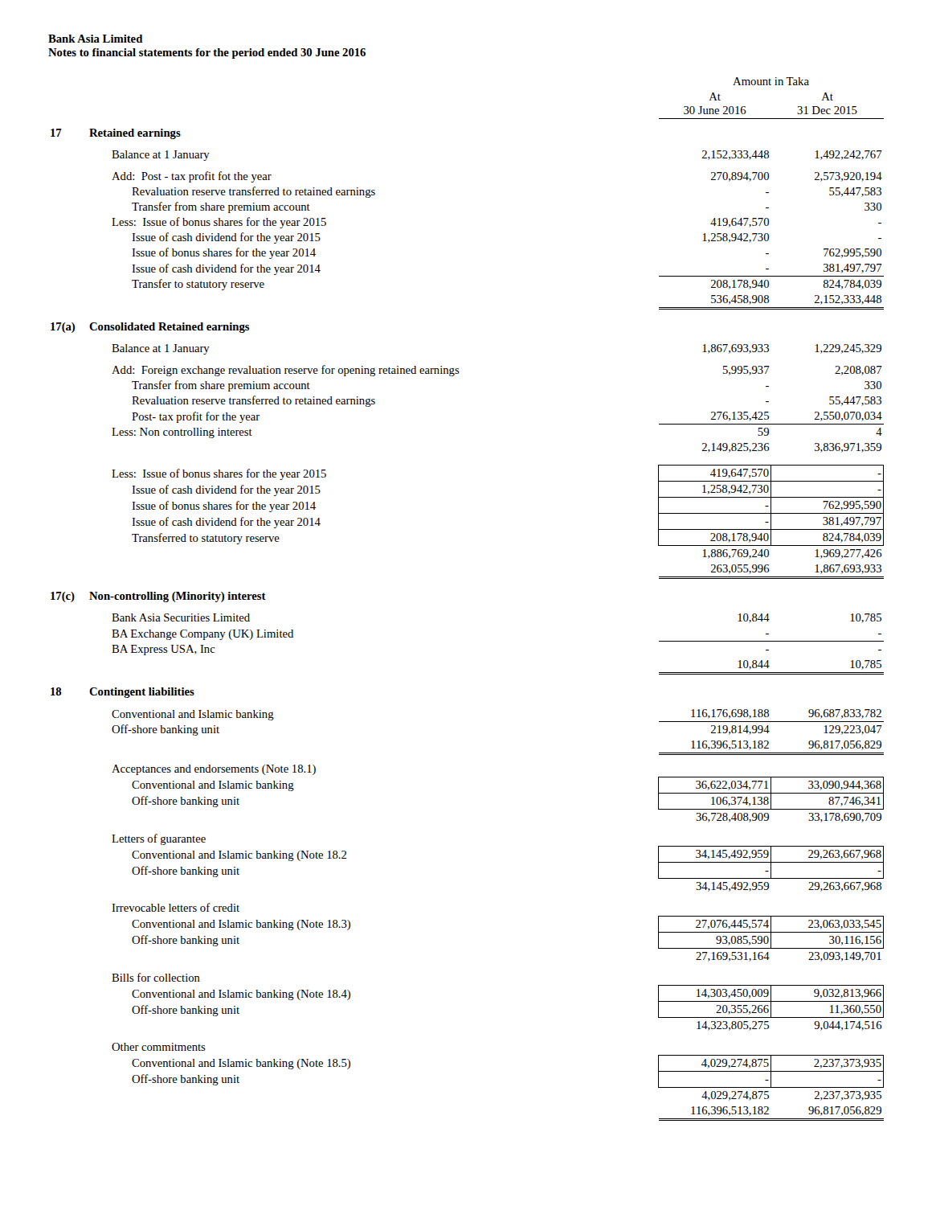Bank Asia Limited
Notes to financial statements for the period ended 30 June 2016
| | | Amount in Taka |
| | | At 30 June 2016 | At 31 Dec 2015 |
| 17 | Retained earnings | | |
| | Balance at 1 January | 2,152,333,448 | 1,492,242,767 |
| | Add: Post - tax profit fot the year | 270,894,700 | 2,573,920,194 |
| | Revaluation reserve transferred to retained earnings | - | 55,447,583 |
| | Transfer from share premium account | - | 330 |
| | Less: Issue of bonus shares for the year 2015 | 419,647,570 | - |
| | Issue of cash dividend for the year 2015 | 1,258,942,730 | - |
| | Issue of bonus shares for the year 2014 | - | 762,995,590 |
| | Issue of cash dividend for the year 2014 | - | 381,497,797 |
| | Transfer to statutory reserve | 208,178,940 | 824,784,039 |
| | | 536,458,908 | 2,152,333,448 |
| 17(a) | Consolidated Retained earnings | | |
| | Balance at 1 January | 1,867,693,933 | 1,229,245,329 |
| | Add: Foreign exchange revaluation reserve for opening retained earnings | 5,995,937 | 2,208,087 |
| | Transfer from share premium account | - | 330 |
| | Revaluation reserve transferred to retained earnings | - | 55,447,583 |
| | Post- tax profit for the year | 276,135,425 | 2,550,070,034 |
| | Less: Non controlling interest | 59 | 4 |
| | | 2,149,825,236 | 3,836,971,359 |
| | Less: Issue of bonus shares for the year 2015 | 419,647,570 | - |
| | Issue of cash dividend for the year 2015 | 1,258,942,730 | - |
| | Issue of bonus shares for the year 2014 | - | 762,995,590 |
| | Issue of cash dividend for the year 2014 | - | 381,497,797 |
| | Transferred to statutory reserve | 208,178,940 | 824,784,039 |
| | | 1,886,769,240 | 1,969,277,426 |
| | | 263,055,996 | 1,867,693,933 |
| 17(c) | Non-controlling (Minority) interest | | |
| | Bank Asia Securities Limited | 10,844 | 10,785 |
| | BA Exchange Company (UK) Limited | - | - |
| | BA Express USA, Inc | - | - |
| | | 10,844 | 10,785 |
| 18 | Contingent liabilities | | |
| | Conventional and Islamic banking | 116,176,698,188 | 96,687,833,782 |
| | Off-shore banking unit | 219,814,994 | 129,223,047 |
| | | 116,396,513,182 | 96,817,056,829 |
| | Acceptances and endorsements (Note 18.1) | | |
| | Conventional and Islamic banking | 36,622,034,771 | 33,090,944,368 |
| | Off-shore banking unit | 106,374,138 | 87,746,341 |
| | | 36,728,408,909 | 33,178,690,709 |
| | Letters of guarantee | | |
| | Conventional and Islamic banking (Note 18.2 | 34,145,492,959 | 29,263,667,968 |
| | Off-shore banking unit | - | - |
| | | 34,145,492,959 | 29,263,667,968 |
| | Irrevocable letters of credit | | |
| | Conventional and Islamic banking (Note 18.3) | 27,076,445,574 | 23,063,033,545 |
| | Off-shore banking unit | 93,085,590 | 30,116,156 |
| | | 27,169,531,164 | 23,093,149,701 |
| | Bills for collection | | |
| | Conventional and Islamic banking (Note 18.4) | 14,303,450,009 | 9,032,813,966 |
| | Off-shore banking unit | 20,355,266 | 11,360,550 |
| | | 14,323,805,275 | 9,044,174,516 |
| | Other commitments | | |
| | Conventional and Islamic banking (Note 18.5) | 4,029,274,875 | 2,237,373,935 |
| | Off-shore banking unit | - | - |
| | | 4,029,274,875 | 2,237,373,935 |
| | | 116,396,513,182 | 96,817,056,829 |